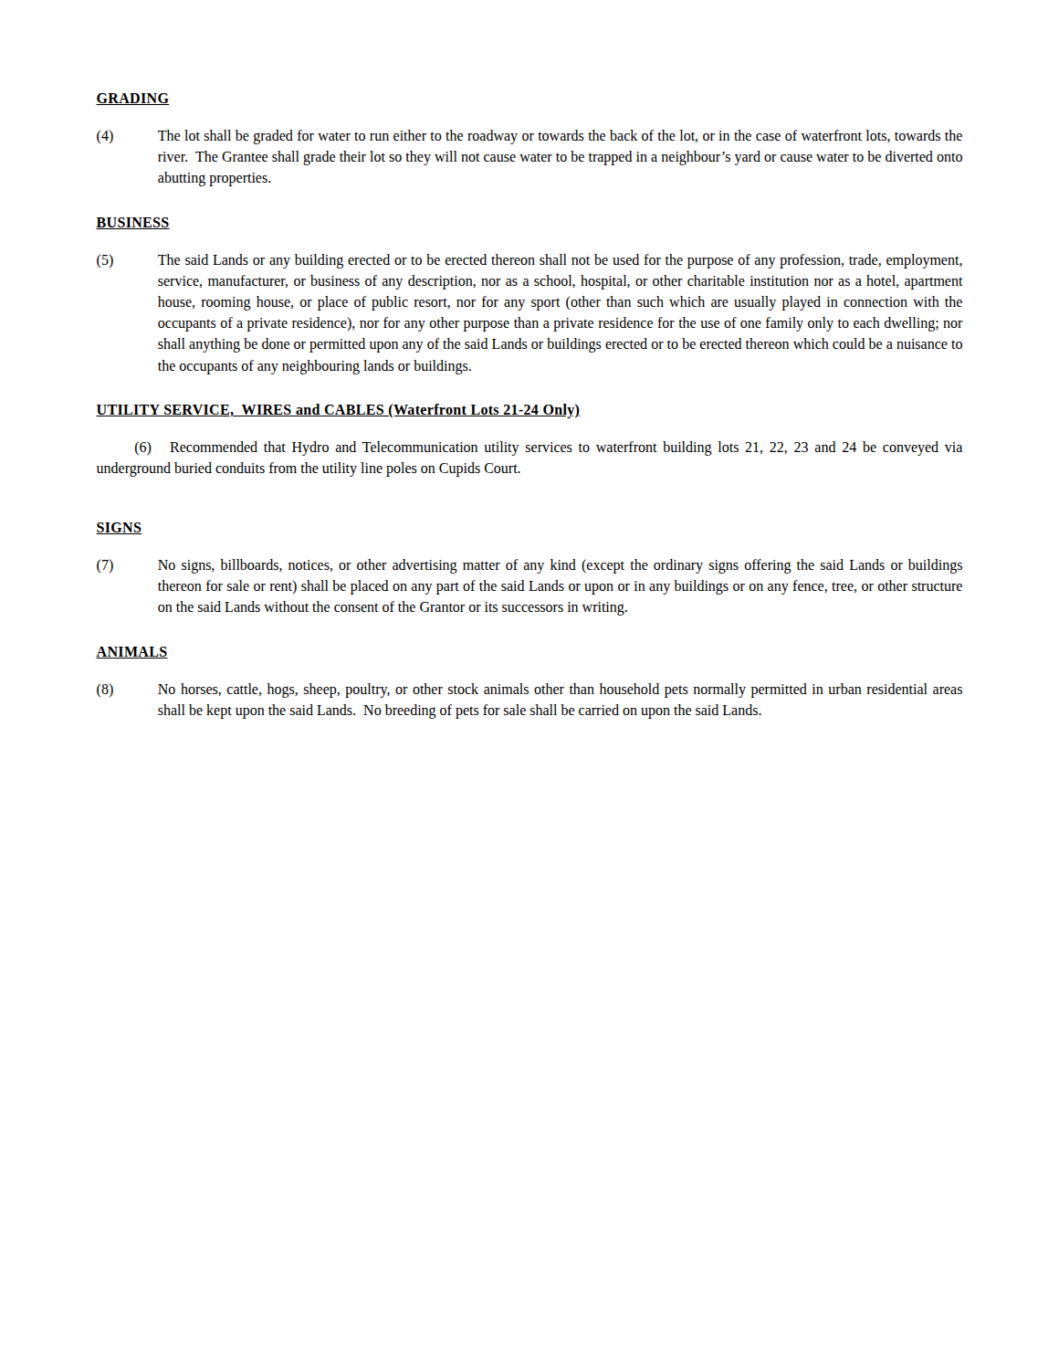GRADING
(4)
The lot shall be graded for water to run either to the roadway or towards the back of the lot, or in the case of waterfront lots, towards the river. The Grantee shall grade their lot so they will not cause water to be trapped in a neighbour’s yard or cause water to be diverted onto abutting properties.
BUSINESS
(5)
The said Lands or any building erected or to be erected thereon shall not be used for the purpose of any profession, trade, employment, service, manufacturer, or business of any description, nor as a school, hospital, or other charitable institution nor as a hotel, apartment house, rooming house, or place of public resort, nor for any sport (other than such which are usually played in connection with the occupants of a private residence), nor for any other purpose than a private residence for the use of one family only to each dwelling; nor shall anything be done or permitted upon any of the said Lands or buildings erected or to be erected thereon which could be a nuisance to the occupants of any neighbouring lands or buildings.
UTILITY SERVICE, WIRES and CABLES (Waterfront Lots 21-24 Only)
(6) Recommended that Hydro and Telecommunication utility services to waterfront building lots 21, 22, 23 and 24 be conveyed via underground buried conduits from the utility line poles on Cupids Court.
SIGNS
(7)
No signs, billboards, notices, or other advertising matter of any kind (except the ordinary signs offering the said Lands or buildings thereon for sale or rent) shall be placed on any part of the said Lands or upon or in any buildings or on any fence, tree, or other structure on the said Lands without the consent of the Grantor or its successors in writing.
ANIMALS
(8)
No horses, cattle, hogs, sheep, poultry, or other stock animals other than household pets normally permitted in urban residential areas shall be kept upon the said Lands. No breeding of pets for sale shall be carried on upon the said Lands.